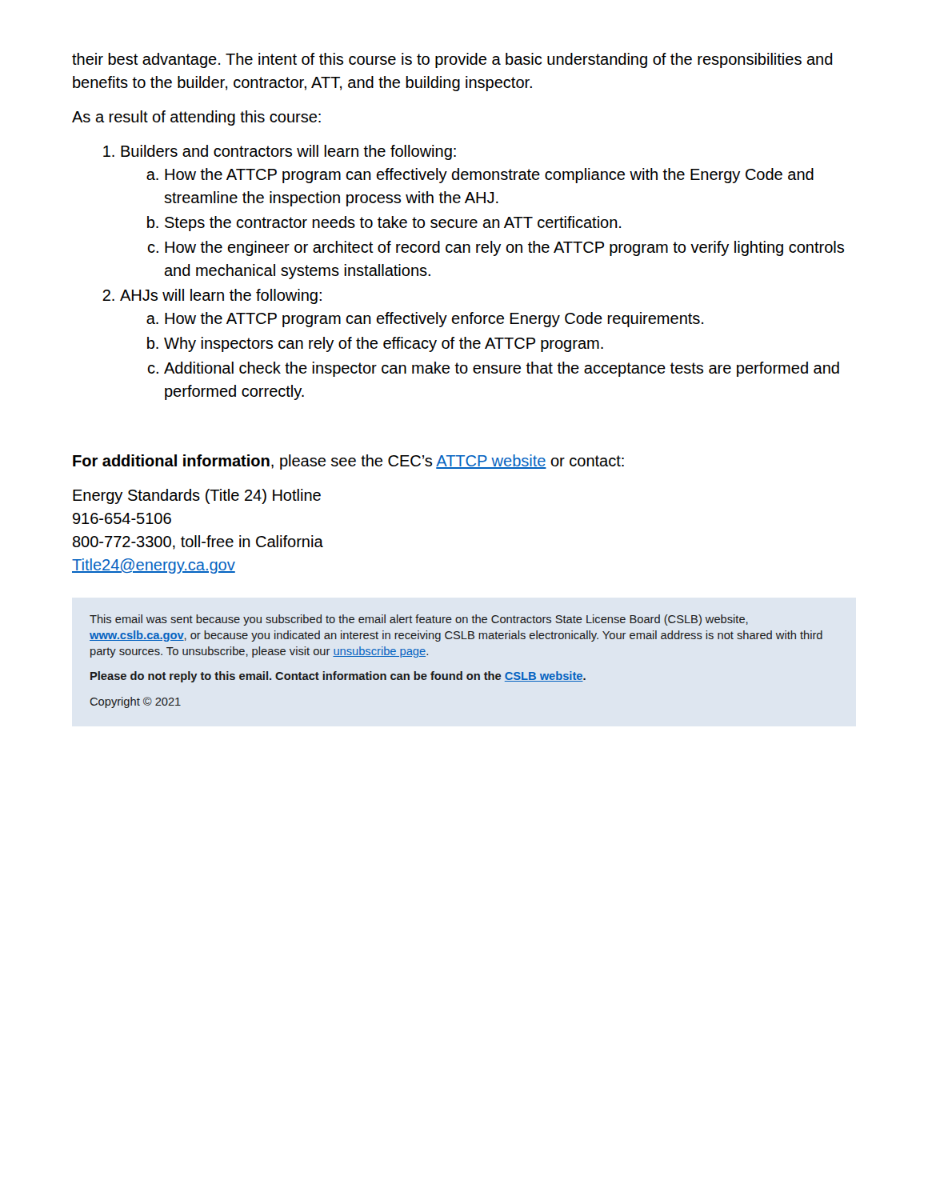their best advantage. The intent of this course is to provide a basic understanding of the responsibilities and benefits to the builder, contractor, ATT, and the building inspector.
As a result of attending this course:
Builders and contractors will learn the following:
How the ATTCP program can effectively demonstrate compliance with the Energy Code and streamline the inspection process with the AHJ.
Steps the contractor needs to take to secure an ATT certification.
How the engineer or architect of record can rely on the ATTCP program to verify lighting controls and mechanical systems installations.
AHJs will learn the following:
How the ATTCP program can effectively enforce Energy Code requirements.
Why inspectors can rely of the efficacy of the ATTCP program.
Additional check the inspector can make to ensure that the acceptance tests are performed and performed correctly.
For additional information, please see the CEC’s ATTCP website or contact:
Energy Standards (Title 24) Hotline
916-654-5106
800-772-3300, toll-free in California
Title24@energy.ca.gov
This email was sent because you subscribed to the email alert feature on the Contractors State License Board (CSLB) website, www.cslb.ca.gov, or because you indicated an interest in receiving CSLB materials electronically. Your email address is not shared with third party sources. To unsubscribe, please visit our unsubscribe page.
Please do not reply to this email. Contact information can be found on the CSLB website.
Copyright © 2021